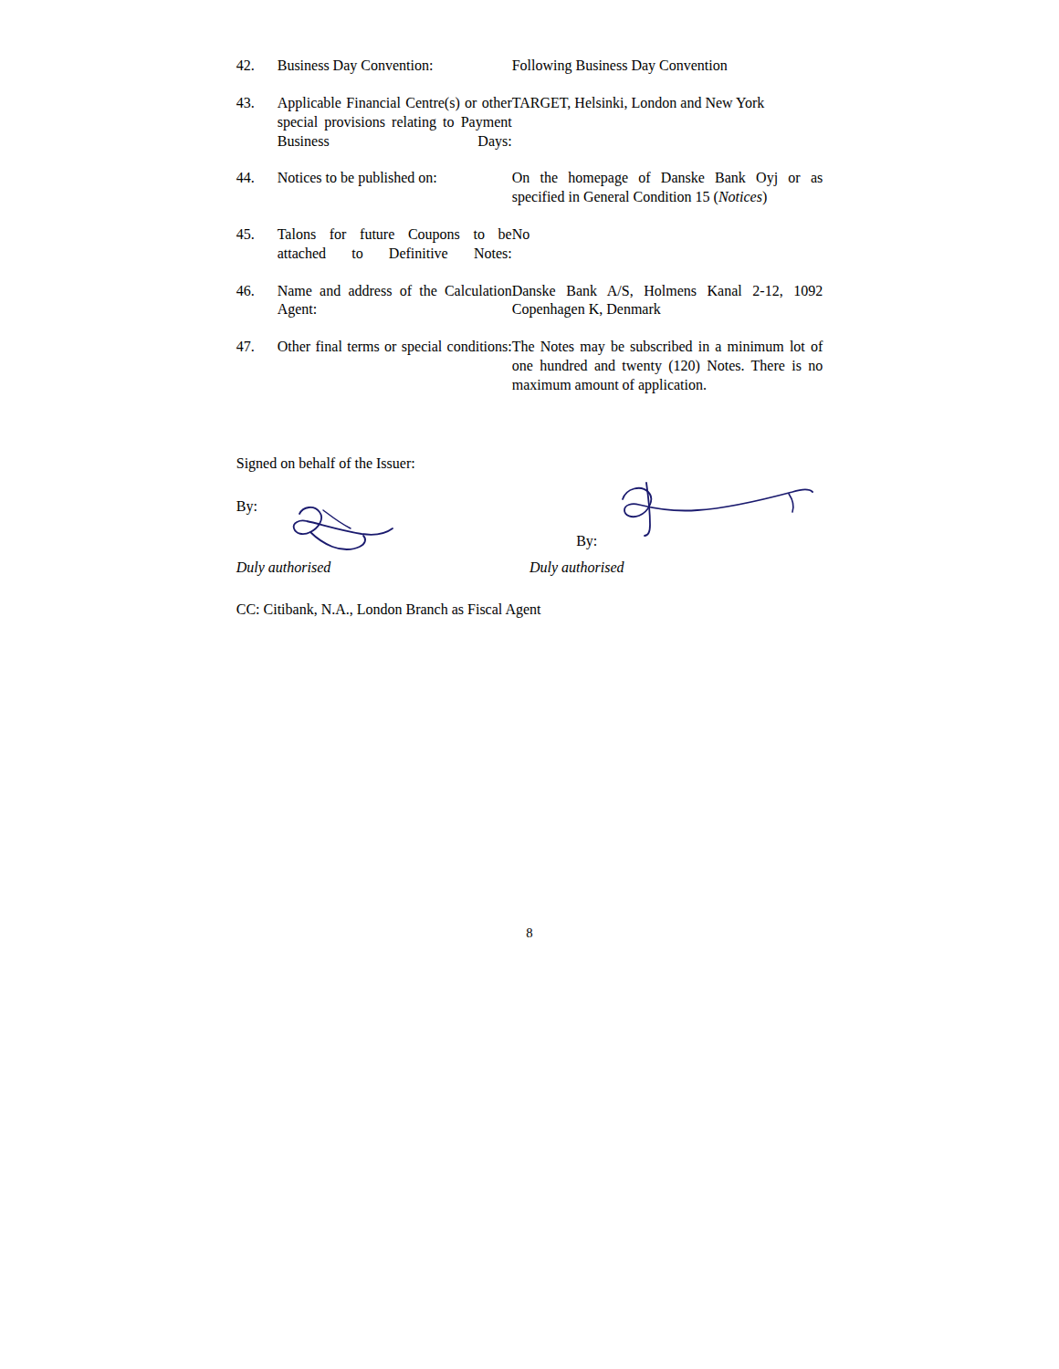| 42. | Business Day Convention: | Following Business Day Convention |
| 43. | Applicable Financial Centre(s) or other special provisions relating to Payment Business Days: | TARGET, Helsinki, London and New York |
| 44. | Notices to be published on: | On the homepage of Danske Bank Oyj or as specified in General Condition 15 ( Notices ) |
| 45. | Talons for future Coupons to be attached to Definitive Notes: | No |
| 46. | Name and address of the Calculation Agent: | Danske Bank A/S, Holmens Kanal 2-12, 1092 Copenhagen K, Denmark |
| 47. | Other final terms or special conditions: | The Notes may be subscribed in a minimum lot of one hundred and twenty (120) Notes. There is no maximum amount of application. |
Signed on behalf of the Issuer:
| By: | By: |
| Duly authorised | Duly authorised |
CC: Citibank, N.A., London Branch as Fiscal Agent
8